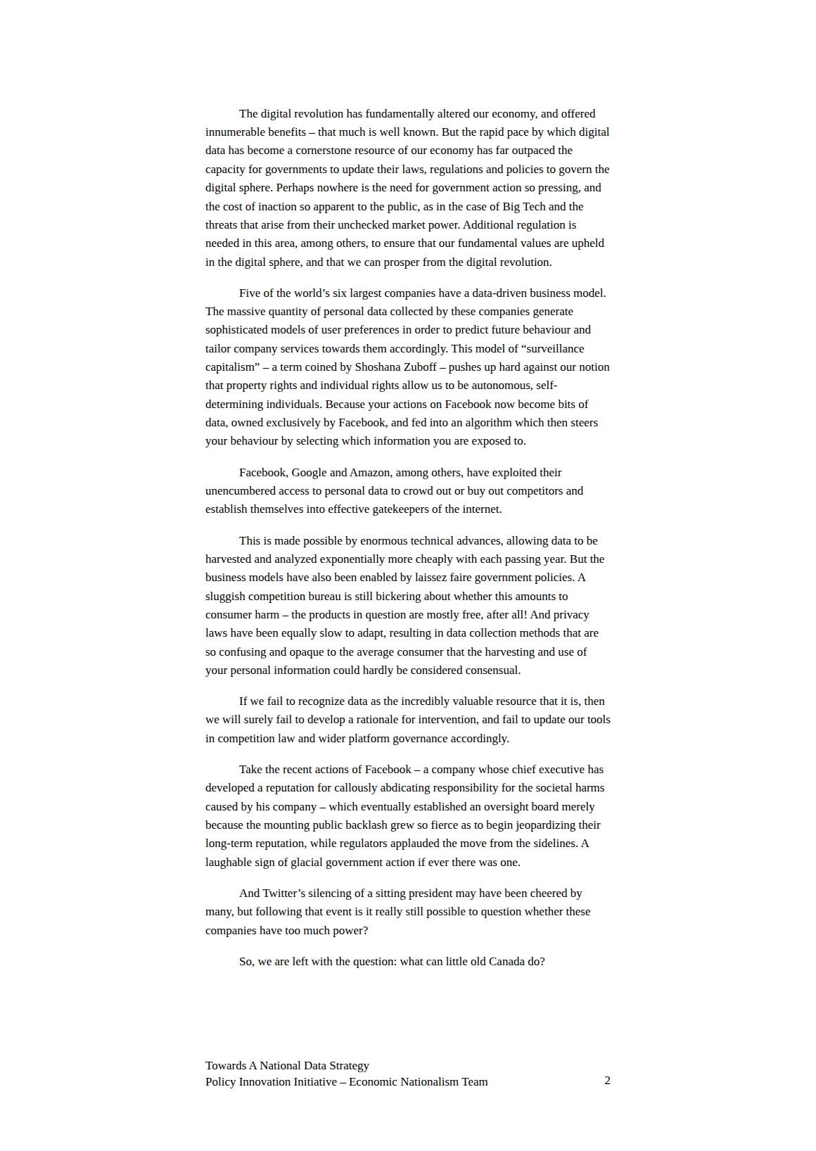The digital revolution has fundamentally altered our economy, and offered innumerable benefits – that much is well known. But the rapid pace by which digital data has become a cornerstone resource of our economy has far outpaced the capacity for governments to update their laws, regulations and policies to govern the digital sphere. Perhaps nowhere is the need for government action so pressing, and the cost of inaction so apparent to the public, as in the case of Big Tech and the threats that arise from their unchecked market power. Additional regulation is needed in this area, among others, to ensure that our fundamental values are upheld in the digital sphere, and that we can prosper from the digital revolution.
Five of the world’s six largest companies have a data-driven business model. The massive quantity of personal data collected by these companies generate sophisticated models of user preferences in order to predict future behaviour and tailor company services towards them accordingly. This model of “surveillance capitalism” – a term coined by Shoshana Zuboff – pushes up hard against our notion that property rights and individual rights allow us to be autonomous, self-determining individuals. Because your actions on Facebook now become bits of data, owned exclusively by Facebook, and fed into an algorithm which then steers your behaviour by selecting which information you are exposed to.
Facebook, Google and Amazon, among others, have exploited their unencumbered access to personal data to crowd out or buy out competitors and establish themselves into effective gatekeepers of the internet.
This is made possible by enormous technical advances, allowing data to be harvested and analyzed exponentially more cheaply with each passing year. But the business models have also been enabled by laissez faire government policies. A sluggish competition bureau is still bickering about whether this amounts to consumer harm – the products in question are mostly free, after all! And privacy laws have been equally slow to adapt, resulting in data collection methods that are so confusing and opaque to the average consumer that the harvesting and use of your personal information could hardly be considered consensual.
If we fail to recognize data as the incredibly valuable resource that it is, then we will surely fail to develop a rationale for intervention, and fail to update our tools in competition law and wider platform governance accordingly.
Take the recent actions of Facebook – a company whose chief executive has developed a reputation for callously abdicating responsibility for the societal harms caused by his company – which eventually established an oversight board merely because the mounting public backlash grew so fierce as to begin jeopardizing their long-term reputation, while regulators applauded the move from the sidelines. A laughable sign of glacial government action if ever there was one.
And Twitter’s silencing of a sitting president may have been cheered by many, but following that event is it really still possible to question whether these companies have too much power?
So, we are left with the question: what can little old Canada do?
Towards A National Data Strategy
Policy Innovation Initiative – Economic Nationalism Team
2